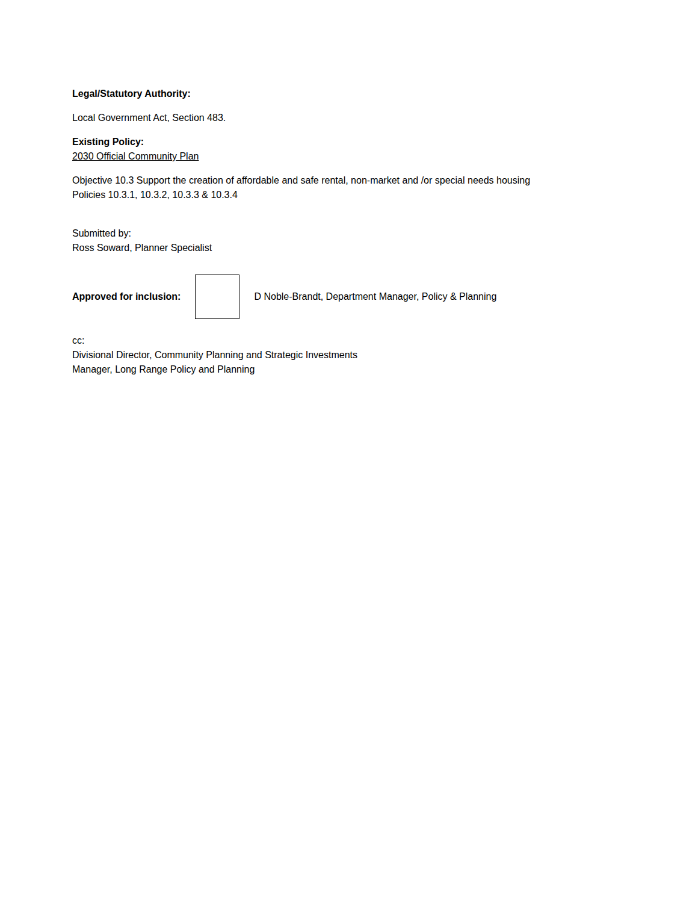Legal/Statutory Authority:
Local Government Act, Section 483.
Existing Policy:
2030 Official Community Plan
Objective 10.3 Support the creation of affordable and safe rental, non-market and /or special needs housing
Policies 10.3.1, 10.3.2, 10.3.3 & 10.3.4
Submitted by:
Ross Soward, Planner Specialist
Approved for inclusion: D Noble-Brandt, Department Manager, Policy & Planning
cc:
Divisional Director, Community Planning and Strategic Investments
Manager, Long Range Policy and Planning